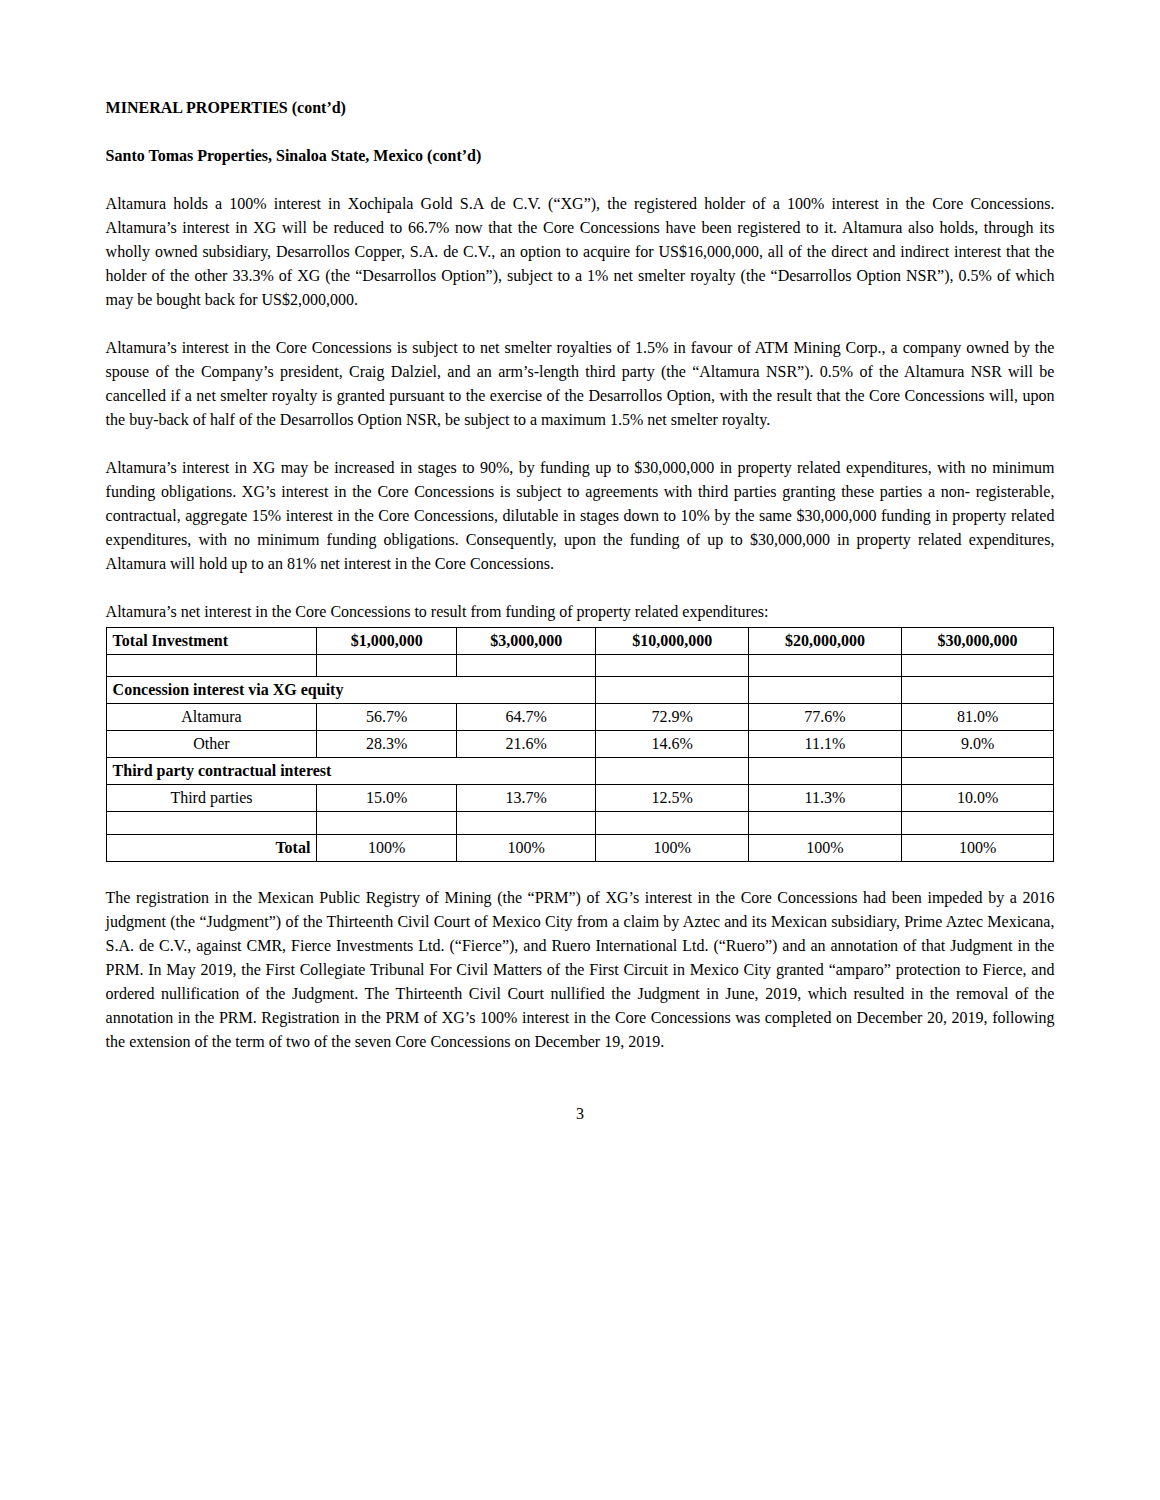MINERAL PROPERTIES (cont’d)
Santo Tomas Properties, Sinaloa State, Mexico (cont’d)
Altamura holds a 100% interest in Xochipala Gold S.A de C.V. (“XG”), the registered holder of a 100% interest in the Core Concessions. Altamura’s interest in XG will be reduced to 66.7% now that the Core Concessions have been registered to it. Altamura also holds, through its wholly owned subsidiary, Desarrollos Copper, S.A. de C.V., an option to acquire for US$16,000,000, all of the direct and indirect interest that the holder of the other 33.3% of XG (the “Desarrollos Option”), subject to a 1% net smelter royalty (the “Desarrollos Option NSR”), 0.5% of which may be bought back for US$2,000,000.
Altamura’s interest in the Core Concessions is subject to net smelter royalties of 1.5% in favour of ATM Mining Corp., a company owned by the spouse of the Company’s president, Craig Dalziel, and an arm’s-length third party (the “Altamura NSR”). 0.5% of the Altamura NSR will be cancelled if a net smelter royalty is granted pursuant to the exercise of the Desarrollos Option, with the result that the Core Concessions will, upon the buy-back of half of the Desarrollos Option NSR, be subject to a maximum 1.5% net smelter royalty.
Altamura’s interest in XG may be increased in stages to 90%, by funding up to $30,000,000 in property related expenditures, with no minimum funding obligations. XG’s interest in the Core Concessions is subject to agreements with third parties granting these parties a non- registerable, contractual, aggregate 15% interest in the Core Concessions, dilutable in stages down to 10% by the same $30,000,000 funding in property related expenditures, with no minimum funding obligations. Consequently, upon the funding of up to $30,000,000 in property related expenditures, Altamura will hold up to an 81% net interest in the Core Concessions.
Altamura’s net interest in the Core Concessions to result from funding of property related expenditures:
| Total Investment | $1,000,000 | $3,000,000 | $10,000,000 | $20,000,000 | $30,000,000 |
| Concession interest via XG equity | | | |
| Altamura | 56.7% | 64.7% | 72.9% | 77.6% | 81.0% |
| Other | 28.3% | 21.6% | 14.6% | 11.1% | 9.0% |
| Third party contractual interest | | | |
| Third parties | 15.0% | 13.7% | 12.5% | 11.3% | 10.0% |
| Total | 100% | 100% | 100% | 100% | 100% |
The registration in the Mexican Public Registry of Mining (the “PRM”) of XG’s interest in the Core Concessions had been impeded by a 2016 judgment (the “Judgment”) of the Thirteenth Civil Court of Mexico City from a claim by Aztec and its Mexican subsidiary, Prime Aztec Mexicana, S.A. de C.V., against CMR, Fierce Investments Ltd. (“Fierce”), and Ruero International Ltd. (“Ruero”) and an annotation of that Judgment in the PRM. In May 2019, the First Collegiate Tribunal For Civil Matters of the First Circuit in Mexico City granted “amparo” protection to Fierce, and ordered nullification of the Judgment. The Thirteenth Civil Court nullified the Judgment in June, 2019, which resulted in the removal of the annotation in the PRM. Registration in the PRM of XG’s 100% interest in the Core Concessions was completed on December 20, 2019, following the extension of the term of two of the seven Core Concessions on December 19, 2019.
3